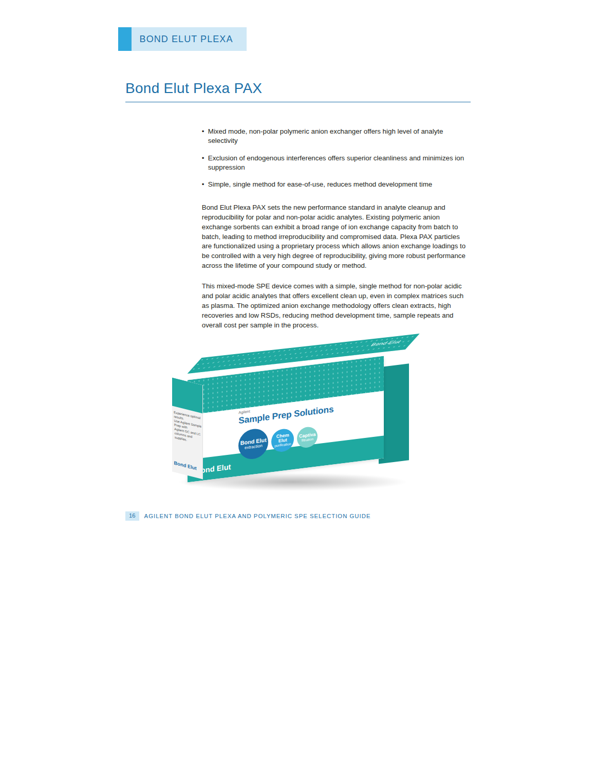BOND ELUT PLEXA
Bond Elut Plexa PAX
Mixed mode, non-polar polymeric anion exchanger offers high level of analyte selectivity
Exclusion of endogenous interferences offers superior cleanliness and minimizes ion suppression
Simple, single method for ease-of-use, reduces method development time
Bond Elut Plexa PAX sets the new performance standard in analyte cleanup and reproducibility for polar and non-polar acidic analytes. Existing polymeric anion exchange sorbents can exhibit a broad range of ion exchange capacity from batch to batch, leading to method irreproducibility and compromised data. Plexa PAX particles are functionalized using a proprietary process which allows anion exchange loadings to be controlled with a very high degree of reproducibility, giving more robust performance across the lifetime of your compound study or method.
This mixed-mode SPE device comes with a simple, single method for non-polar acidic and polar acidic analytes that offers excellent clean up, even in complex matrices such as plasma. The optimized anion exchange methodology offers clean extracts, high recoveries and low RSDs, reducing method development time, sample repeats and overall cost per sample in the process.
Bond Elut
Agilent
Sample Prep Solutions
Bond Elutextraction
Chem Elutpurification
Captivafiltration
Agilent Technologies
Bond Elut
Experience optimal results.
Use Agilent Sample Prep with
Agilent GC and LC columns and supplies.
Bond Elut
16
AGILENT BOND ELUT PLEXA AND POLYMERIC SPE SELECTION GUIDE